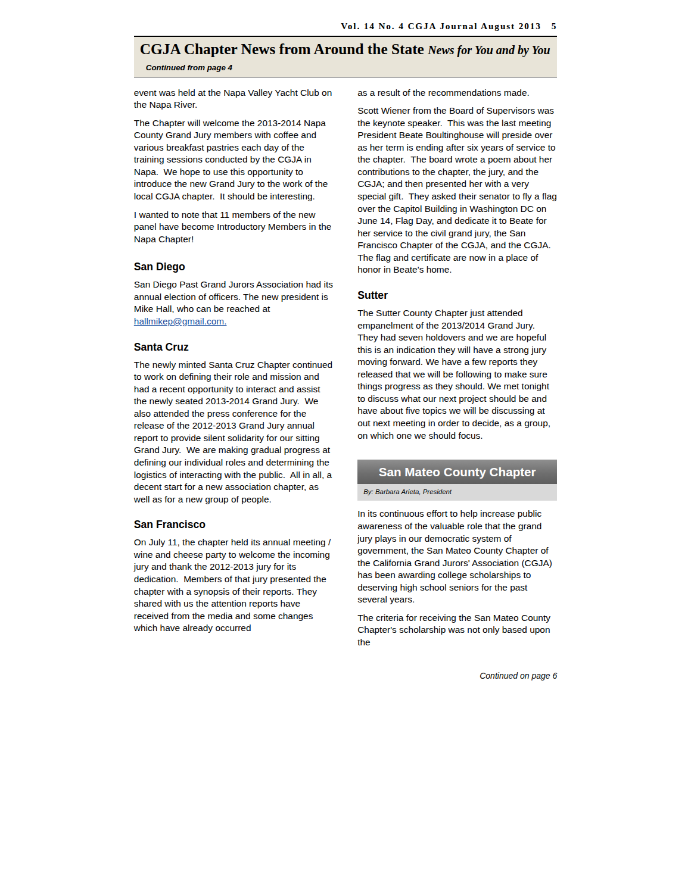Vol. 14 No. 4 CGJA Journal August 2013 5
CGJA Chapter News from Around the State News for You and by You
Continued from page 4
event was held at the Napa Valley Yacht Club on the Napa River.
The Chapter will welcome the 2013-2014 Napa County Grand Jury members with coffee and various breakfast pastries each day of the training sessions conducted by the CGJA in Napa. We hope to use this opportunity to introduce the new Grand Jury to the work of the local CGJA chapter. It should be interesting.
I wanted to note that 11 members of the new panel have become Introductory Members in the Napa Chapter!
San Diego
San Diego Past Grand Jurors Association had its annual election of officers. The new president is Mike Hall, who can be reached at hallmikep@gmail.com.
Santa Cruz
The newly minted Santa Cruz Chapter continued to work on defining their role and mission and had a recent opportunity to interact and assist the newly seated 2013-2014 Grand Jury. We also attended the press conference for the release of the 2012-2013 Grand Jury annual report to provide silent solidarity for our sitting Grand Jury. We are making gradual progress at defining our individual roles and determining the logistics of interacting with the public. All in all, a decent start for a new association chapter, as well as for a new group of people.
San Francisco
On July 11, the chapter held its annual meeting / wine and cheese party to welcome the incoming jury and thank the 2012-2013 jury for its dedication. Members of that jury presented the chapter with a synopsis of their reports. They shared with us the attention reports have received from the media and some changes which have already occurred
as a result of the recommendations made.
Scott Wiener from the Board of Supervisors was the keynote speaker. This was the last meeting President Beate Boultinghouse will preside over as her term is ending after six years of service to the chapter. The board wrote a poem about her contributions to the chapter, the jury, and the CGJA; and then presented her with a very special gift. They asked their senator to fly a flag over the Capitol Building in Washington DC on June 14, Flag Day, and dedicate it to Beate for her service to the civil grand jury, the San Francisco Chapter of the CGJA, and the CGJA. The flag and certificate are now in a place of honor in Beate's home.
Sutter
The Sutter County Chapter just attended empanelment of the 2013/2014 Grand Jury. They had seven holdovers and we are hopeful this is an indication they will have a strong jury moving forward. We have a few reports they released that we will be following to make sure things progress as they should. We met tonight to discuss what our next project should be and have about five topics we will be discussing at out next meeting in order to decide, as a group, on which one we should focus.
San Mateo County Chapter
By: Barbara Arieta, President
In its continuous effort to help increase public awareness of the valuable role that the grand jury plays in our democratic system of government, the San Mateo County Chapter of the California Grand Jurors' Association (CGJA) has been awarding college scholarships to deserving high school seniors for the past several years.
The criteria for receiving the San Mateo County Chapter's scholarship was not only based upon the
Continued on page 6